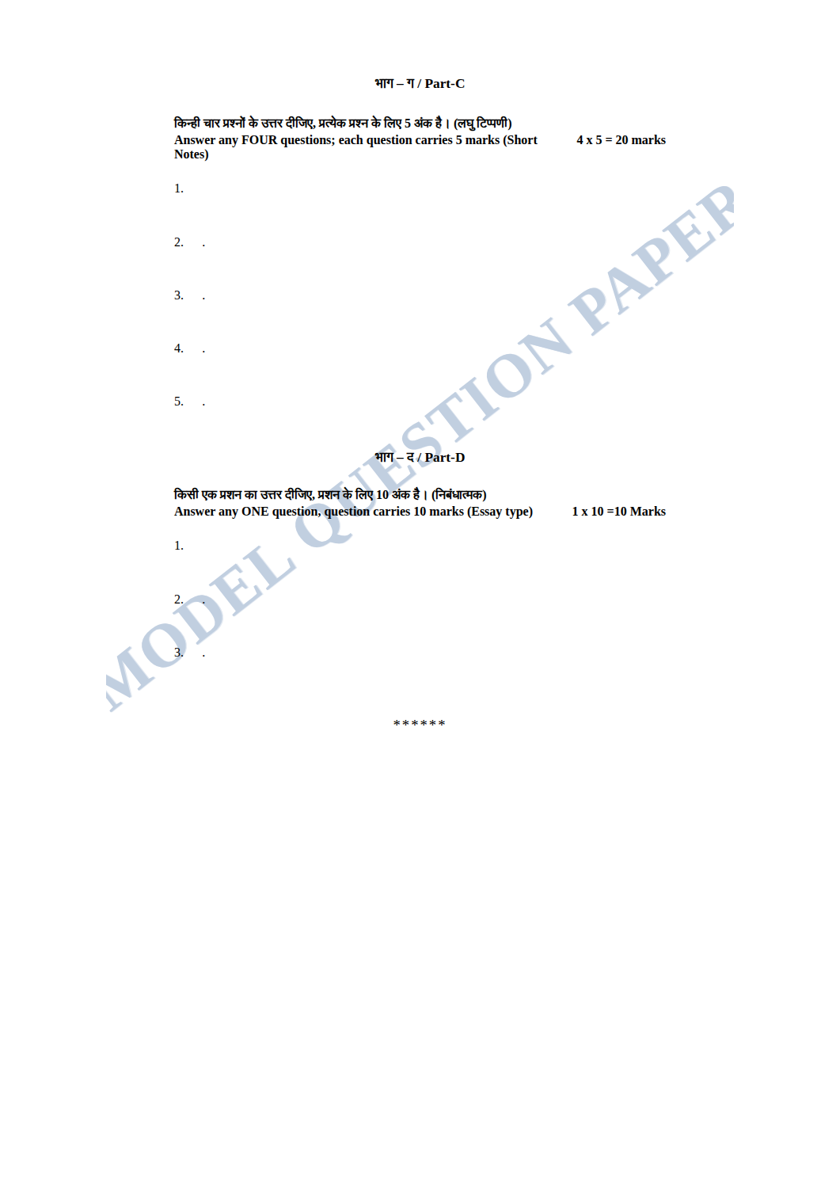MODEL QUESTION PAPER
भाग – ग / Part-C
किन्ही चार प्रश्नों के उत्तर दीजिए, प्रत्येक प्रश्न के लिए 5 अंक है। (लघु टिप्पणी)
Answer any FOUR questions; each question carries 5 marks (Short Notes) 4 x 5 = 20 marks
.
.
.
.
भाग – द / Part-D
किसी एक प्रशन का उत्तर दीजिए, प्रशन के लिए 10 अंक है। (निबंधात्मक)
Answer any ONE question, question carries 10 marks (Essay type) 1 x 10 =10 Marks
.
.
******